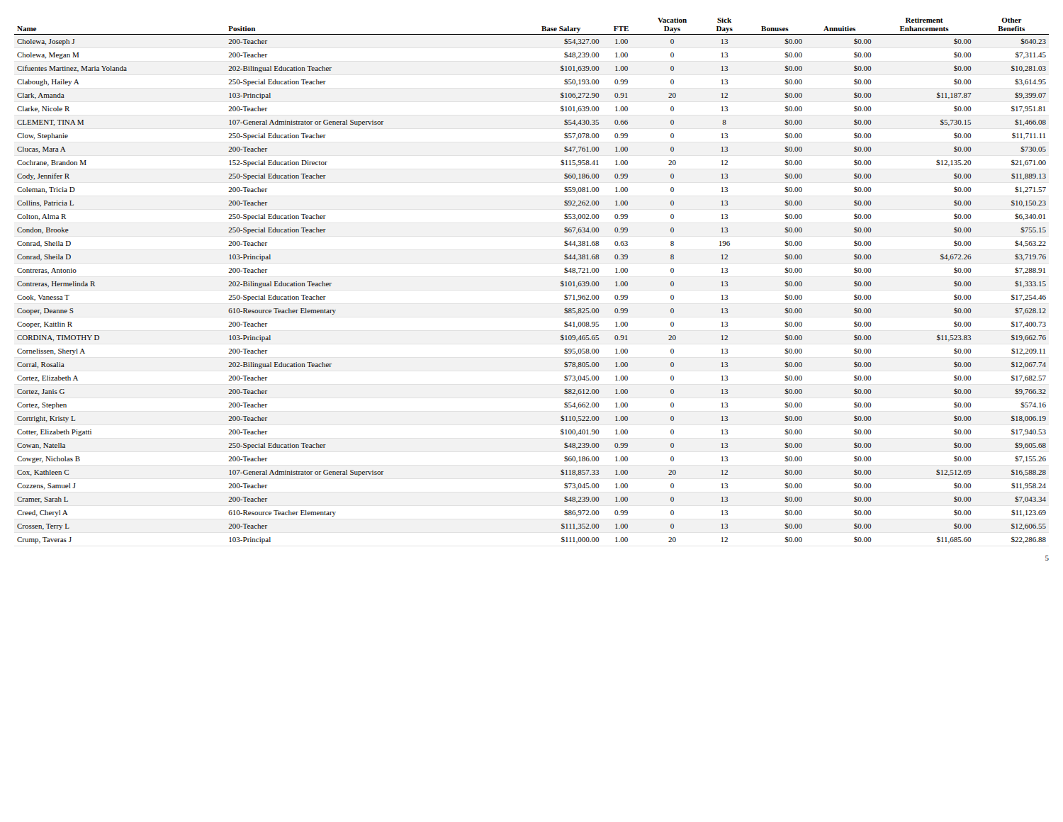| Name | Position | Base Salary | FTE | Vacation Days | Sick Days | Bonuses | Annuities | Retirement Enhancements | Other Benefits |
| --- | --- | --- | --- | --- | --- | --- | --- | --- | --- |
| Cholewa, Joseph J | 200-Teacher | $54,327.00 | 1.00 | 0 | 13 | $0.00 | $0.00 | $0.00 | $640.23 |
| Cholewa, Megan M | 200-Teacher | $48,239.00 | 1.00 | 0 | 13 | $0.00 | $0.00 | $0.00 | $7,311.45 |
| Cifuentes Martinez, Maria Yolanda | 202-Bilingual Education Teacher | $101,639.00 | 1.00 | 0 | 13 | $0.00 | $0.00 | $0.00 | $10,281.03 |
| Clabough, Hailey A | 250-Special Education Teacher | $50,193.00 | 0.99 | 0 | 13 | $0.00 | $0.00 | $0.00 | $3,614.95 |
| Clark, Amanda | 103-Principal | $106,272.90 | 0.91 | 20 | 12 | $0.00 | $0.00 | $11,187.87 | $9,399.07 |
| Clarke, Nicole R | 200-Teacher | $101,639.00 | 1.00 | 0 | 13 | $0.00 | $0.00 | $0.00 | $17,951.81 |
| CLEMENT, TINA M | 107-General Administrator or General Supervisor | $54,430.35 | 0.66 | 0 | 8 | $0.00 | $0.00 | $5,730.15 | $1,466.08 |
| Clow, Stephanie | 250-Special Education Teacher | $57,078.00 | 0.99 | 0 | 13 | $0.00 | $0.00 | $0.00 | $11,711.11 |
| Clucas, Mara A | 200-Teacher | $47,761.00 | 1.00 | 0 | 13 | $0.00 | $0.00 | $0.00 | $730.05 |
| Cochrane, Brandon M | 152-Special Education Director | $115,958.41 | 1.00 | 20 | 12 | $0.00 | $0.00 | $12,135.20 | $21,671.00 |
| Cody, Jennifer R | 250-Special Education Teacher | $60,186.00 | 0.99 | 0 | 13 | $0.00 | $0.00 | $0.00 | $11,889.13 |
| Coleman, Tricia D | 200-Teacher | $59,081.00 | 1.00 | 0 | 13 | $0.00 | $0.00 | $0.00 | $1,271.57 |
| Collins, Patricia L | 200-Teacher | $92,262.00 | 1.00 | 0 | 13 | $0.00 | $0.00 | $0.00 | $10,150.23 |
| Colton, Alma R | 250-Special Education Teacher | $53,002.00 | 0.99 | 0 | 13 | $0.00 | $0.00 | $0.00 | $6,340.01 |
| Condon, Brooke | 250-Special Education Teacher | $67,634.00 | 0.99 | 0 | 13 | $0.00 | $0.00 | $0.00 | $755.15 |
| Conrad, Sheila D | 200-Teacher | $44,381.68 | 0.63 | 8 | 196 | $0.00 | $0.00 | $0.00 | $4,563.22 |
| Conrad, Sheila D | 103-Principal | $44,381.68 | 0.39 | 8 | 12 | $0.00 | $0.00 | $4,672.26 | $3,719.76 |
| Contreras, Antonio | 200-Teacher | $48,721.00 | 1.00 | 0 | 13 | $0.00 | $0.00 | $0.00 | $7,288.91 |
| Contreras, Hermelinda R | 202-Bilingual Education Teacher | $101,639.00 | 1.00 | 0 | 13 | $0.00 | $0.00 | $0.00 | $1,333.15 |
| Cook, Vanessa T | 250-Special Education Teacher | $71,962.00 | 0.99 | 0 | 13 | $0.00 | $0.00 | $0.00 | $17,254.46 |
| Cooper, Deanne S | 610-Resource Teacher Elementary | $85,825.00 | 0.99 | 0 | 13 | $0.00 | $0.00 | $0.00 | $7,628.12 |
| Cooper, Kaitlin R | 200-Teacher | $41,008.95 | 1.00 | 0 | 13 | $0.00 | $0.00 | $0.00 | $17,400.73 |
| CORDINA, TIMOTHY D | 103-Principal | $109,465.65 | 0.91 | 20 | 12 | $0.00 | $0.00 | $11,523.83 | $19,662.76 |
| Cornelissen, Sheryl A | 200-Teacher | $95,058.00 | 1.00 | 0 | 13 | $0.00 | $0.00 | $0.00 | $12,209.11 |
| Corral, Rosalia | 202-Bilingual Education Teacher | $78,805.00 | 1.00 | 0 | 13 | $0.00 | $0.00 | $0.00 | $12,067.74 |
| Cortez, Elizabeth A | 200-Teacher | $73,045.00 | 1.00 | 0 | 13 | $0.00 | $0.00 | $0.00 | $17,682.57 |
| Cortez, Janis G | 200-Teacher | $82,612.00 | 1.00 | 0 | 13 | $0.00 | $0.00 | $0.00 | $9,766.32 |
| Cortez, Stephen | 200-Teacher | $54,662.00 | 1.00 | 0 | 13 | $0.00 | $0.00 | $0.00 | $574.16 |
| Cortright, Kristy L | 200-Teacher | $110,522.00 | 1.00 | 0 | 13 | $0.00 | $0.00 | $0.00 | $18,006.19 |
| Cotter, Elizabeth Pigatti | 200-Teacher | $100,401.90 | 1.00 | 0 | 13 | $0.00 | $0.00 | $0.00 | $17,940.53 |
| Cowan, Natella | 250-Special Education Teacher | $48,239.00 | 0.99 | 0 | 13 | $0.00 | $0.00 | $0.00 | $9,605.68 |
| Cowger, Nicholas B | 200-Teacher | $60,186.00 | 1.00 | 0 | 13 | $0.00 | $0.00 | $0.00 | $7,155.26 |
| Cox, Kathleen C | 107-General Administrator or General Supervisor | $118,857.33 | 1.00 | 20 | 12 | $0.00 | $0.00 | $12,512.69 | $16,588.28 |
| Cozzens, Samuel J | 200-Teacher | $73,045.00 | 1.00 | 0 | 13 | $0.00 | $0.00 | $0.00 | $11,958.24 |
| Cramer, Sarah L | 200-Teacher | $48,239.00 | 1.00 | 0 | 13 | $0.00 | $0.00 | $0.00 | $7,043.34 |
| Creed, Cheryl A | 610-Resource Teacher Elementary | $86,972.00 | 0.99 | 0 | 13 | $0.00 | $0.00 | $0.00 | $11,123.69 |
| Crossen, Terry L | 200-Teacher | $111,352.00 | 1.00 | 0 | 13 | $0.00 | $0.00 | $0.00 | $12,606.55 |
| Crump, Taveras J | 103-Principal | $111,000.00 | 1.00 | 20 | 12 | $0.00 | $0.00 | $11,685.60 | $22,286.88 |
5